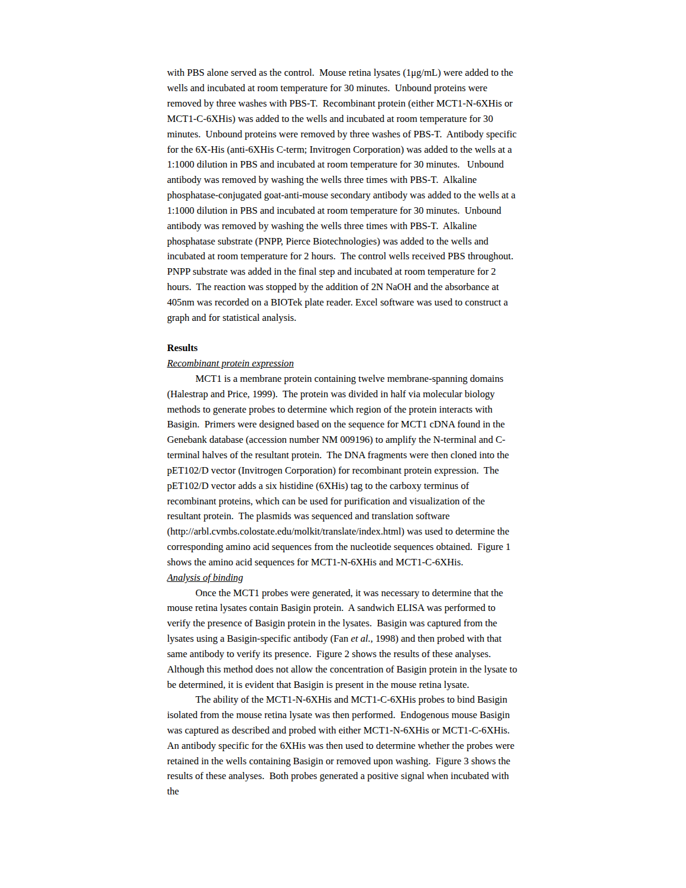with PBS alone served as the control. Mouse retina lysates (1μg/mL) were added to the wells and incubated at room temperature for 30 minutes. Unbound proteins were removed by three washes with PBS-T. Recombinant protein (either MCT1-N-6XHis or MCT1-C-6XHis) was added to the wells and incubated at room temperature for 30 minutes. Unbound proteins were removed by three washes of PBS-T. Antibody specific for the 6X-His (anti-6XHis C-term; Invitrogen Corporation) was added to the wells at a 1:1000 dilution in PBS and incubated at room temperature for 30 minutes. Unbound antibody was removed by washing the wells three times with PBS-T. Alkaline phosphatase-conjugated goat-anti-mouse secondary antibody was added to the wells at a 1:1000 dilution in PBS and incubated at room temperature for 30 minutes. Unbound antibody was removed by washing the wells three times with PBS-T. Alkaline phosphatase substrate (PNPP, Pierce Biotechnologies) was added to the wells and incubated at room temperature for 2 hours. The control wells received PBS throughout. PNPP substrate was added in the final step and incubated at room temperature for 2 hours. The reaction was stopped by the addition of 2N NaOH and the absorbance at 405nm was recorded on a BIOTek plate reader. Excel software was used to construct a graph and for statistical analysis.
Results
Recombinant protein expression
MCT1 is a membrane protein containing twelve membrane-spanning domains (Halestrap and Price, 1999). The protein was divided in half via molecular biology methods to generate probes to determine which region of the protein interacts with Basigin. Primers were designed based on the sequence for MCT1 cDNA found in the Genebank database (accession number NM 009196) to amplify the N-terminal and C-terminal halves of the resultant protein. The DNA fragments were then cloned into the pET102/D vector (Invitrogen Corporation) for recombinant protein expression. The pET102/D vector adds a six histidine (6XHis) tag to the carboxy terminus of recombinant proteins, which can be used for purification and visualization of the resultant protein. The plasmids was sequenced and translation software (http://arbl.cvmbs.colostate.edu/molkit/translate/index.html) was used to determine the corresponding amino acid sequences from the nucleotide sequences obtained. Figure 1 shows the amino acid sequences for MCT1-N-6XHis and MCT1-C-6XHis.
Analysis of binding
Once the MCT1 probes were generated, it was necessary to determine that the mouse retina lysates contain Basigin protein. A sandwich ELISA was performed to verify the presence of Basigin protein in the lysates. Basigin was captured from the lysates using a Basigin-specific antibody (Fan et al., 1998) and then probed with that same antibody to verify its presence. Figure 2 shows the results of these analyses. Although this method does not allow the concentration of Basigin protein in the lysate to be determined, it is evident that Basigin is present in the mouse retina lysate.
The ability of the MCT1-N-6XHis and MCT1-C-6XHis probes to bind Basigin isolated from the mouse retina lysate was then performed. Endogenous mouse Basigin was captured as described and probed with either MCT1-N-6XHis or MCT1-C-6XHis. An antibody specific for the 6XHis was then used to determine whether the probes were retained in the wells containing Basigin or removed upon washing. Figure 3 shows the results of these analyses. Both probes generated a positive signal when incubated with the